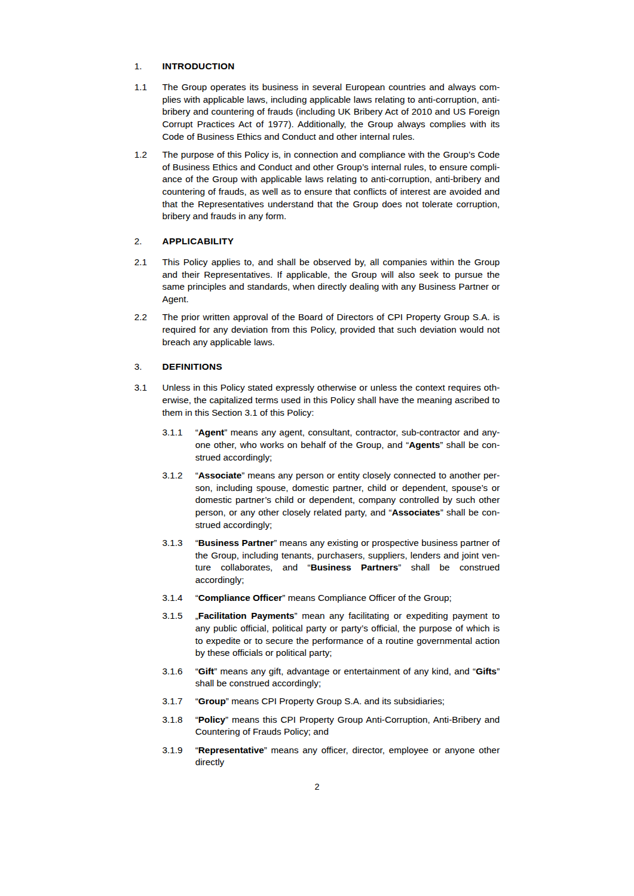1.
Introduction
1.1
The Group operates its business in several European countries and always complies with applicable laws, including applicable laws relating to anti-corruption, anti-bribery and countering of frauds (including UK Bribery Act of 2010 and US Foreign Corrupt Practices Act of 1977). Additionally, the Group always complies with its Code of Business Ethics and Conduct and other internal rules.
1.2
The purpose of this Policy is, in connection and compliance with the Group’s Code of Business Ethics and Conduct and other Group’s internal rules, to ensure compliance of the Group with applicable laws relating to anti-corruption, anti-bribery and countering of frauds, as well as to ensure that conflicts of interest are avoided and that the Representatives understand that the Group does not tolerate corruption, bribery and frauds in any form.
2.
Applicability
2.1
This Policy applies to, and shall be observed by, all companies within the Group and their Representatives. If applicable, the Group will also seek to pursue the same principles and standards, when directly dealing with any Business Partner or Agent.
2.2
The prior written approval of the Board of Directors of CPI Property Group S.A. is required for any deviation from this Policy, provided that such deviation would not breach any applicable laws.
3.
Definitions
3.1
Unless in this Policy stated expressly otherwise or unless the context requires otherwise, the capitalized terms used in this Policy shall have the meaning ascribed to them in this Section 3.1 of this Policy:
3.1.1
“Agent” means any agent, consultant, contractor, sub-contractor and anyone other, who works on behalf of the Group, and “Agents” shall be construed accordingly;
3.1.2
“Associate” means any person or entity closely connected to another person, including spouse, domestic partner, child or dependent, spouse’s or domestic partner’s child or dependent, company controlled by such other person, or any other closely related party, and “Associates” shall be construed accordingly;
3.1.3
“Business Partner” means any existing or prospective business partner of the Group, including tenants, purchasers, suppliers, lenders and joint venture collaborates, and “Business Partners” shall be construed accordingly;
3.1.4
“Compliance Officer” means Compliance Officer of the Group;
3.1.5
„Facilitation Payments” mean any facilitating or expediting payment to any public official, political party or party’s official, the purpose of which is to expedite or to secure the performance of a routine governmental action by these officials or political party;
3.1.6
“Gift” means any gift, advantage or entertainment of any kind, and “Gifts” shall be construed accordingly;
3.1.7
“Group” means CPI Property Group S.A. and its subsidiaries;
3.1.8
“Policy” means this CPI Property Group Anti-Corruption, Anti-Bribery and Countering of Frauds Policy; and
3.1.9
“Representative” means any officer, director, employee or anyone other directly
2